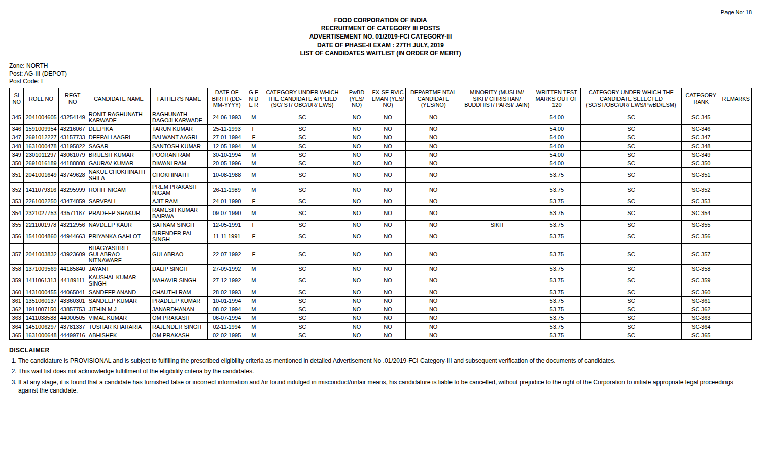Page No: 18
FOOD CORPORATION OF INDIA
RECRUITMENT OF CATEGORY III POSTS
ADVERTISEMENT NO. 01/2019-FCI Category-III
DATE OF PHASE-II EXAM : 27th July, 2019
LIST OF CANDIDATES WAITLIST (IN ORDER OF MERIT)
Zone: NORTH
Post: AG-III (DEPOT)
Post Code: I
| SI NO | ROLL NO | REGT NO | CANDIDATE NAME | FATHER'S NAME | DATE OF BIRTH (DD-MM-YYYY) | G E N D E R | CATEGORY UNDER WHICH THE CANDIDATE APPLIED (SC/ ST/ OBC/UR/ EWS) | PwBD (YES/ NO) | EX-SE RVIC EMAN (YES/ NO) | DEPARTME NTAL CANDIDATE (YES/NO) | MINORITY (MUSLIM/ SIKH/ CHRISTIAN/ BUDDHIST/ PARSI/ JAIN) | WRITTEN TEST MARKS OUT OF 120 | CATEGORY UNDER WHICH THE CANDIDATE SELECTED (SC/ST/OBC/UR/ EWS/PwBD/ESM) | CATEGORY RANK | REMARKS |
| --- | --- | --- | --- | --- | --- | --- | --- | --- | --- | --- | --- | --- | --- | --- | --- |
| 345 | 2041004605 | 43254149 | RONIT RAGHUNATH KARWADE | RAGHUNATH DAGOJI KARWADE | 24-06-1993 | M | SC | NO | NO | NO | | 54.00 | SC | SC-345 | |
| 346 | 1591009954 | 43216067 | DEEPIKA | TARUN KUMAR | 25-11-1993 | F | SC | NO | NO | NO | | 54.00 | SC | SC-346 | |
| 347 | 2691012227 | 43157733 | DEEPALI AAGRI | BALWANT AAGRI | 27-01-1994 | F | SC | NO | NO | NO | | 54.00 | SC | SC-347 | |
| 348 | 1631000478 | 43195822 | SAGAR | SANTOSH KUMAR | 12-05-1994 | M | SC | NO | NO | NO | | 54.00 | SC | SC-348 | |
| 349 | 2301011297 | 43061079 | BRIJESH KUMAR | POORAN RAM | 30-10-1994 | M | SC | NO | NO | NO | | 54.00 | SC | SC-349 | |
| 350 | 2691016189 | 44188808 | GAURAV KUMAR | DIWANI RAM | 20-05-1996 | M | SC | NO | NO | NO | | 54.00 | SC | SC-350 | |
| 351 | 2041001649 | 43749628 | NAKUL CHOKHINATH SHILA | CHOKHINATH | 10-08-1988 | M | SC | NO | NO | NO | | 53.75 | SC | SC-351 | |
| 352 | 1411079316 | 43295999 | ROHIT NIGAM | PREM PRAKASH NIGAM | 26-11-1989 | M | SC | NO | NO | NO | | 53.75 | SC | SC-352 | |
| 353 | 2261002250 | 43474859 | SARVPALI | AJIT RAM | 24-01-1990 | F | SC | NO | NO | NO | | 53.75 | SC | SC-353 | |
| 354 | 2321027753 | 43571187 | PRADEEP SHAKUR | RAMESH KUMAR BAIRWA | 09-07-1990 | M | SC | NO | NO | NO | | 53.75 | SC | SC-354 | |
| 355 | 2211001978 | 43212956 | NAVDEEP KAUR | SATNAM SINGH | 12-05-1991 | F | SC | NO | NO | NO | SIKH | 53.75 | SC | SC-355 | |
| 356 | 1541004860 | 44944663 | PRIYANKA GAHLOT | BIRENDER PAL SINGH | 11-11-1991 | F | SC | NO | NO | NO | | 53.75 | SC | SC-356 | |
| 357 | 2041003832 | 43923609 | BHAGYASHREE GULABRAO NITNAWARE | GULABRAO | 22-07-1992 | F | SC | NO | NO | NO | | 53.75 | SC | SC-357 | |
| 358 | 1371009569 | 44185840 | JAYANT | DALIP SINGH | 27-09-1992 | M | SC | NO | NO | NO | | 53.75 | SC | SC-358 | |
| 359 | 1411061313 | 44189111 | KAUSHAL KUMAR SINGH | MAHAVIR SINGH | 27-12-1992 | M | SC | NO | NO | NO | | 53.75 | SC | SC-359 | |
| 360 | 1431000455 | 44065041 | SANDEEP ANAND | CHAUTHI RAM | 28-02-1993 | M | SC | NO | NO | NO | | 53.75 | SC | SC-360 | |
| 361 | 1351060137 | 43360301 | SANDEEP KUMAR | PRADEEP KUMAR | 10-01-1994 | M | SC | NO | NO | NO | | 53.75 | SC | SC-361 | |
| 362 | 1911007150 | 43857753 | JITHIN M J | JANARDHANAN | 08-02-1994 | M | SC | NO | NO | NO | | 53.75 | SC | SC-362 | |
| 363 | 1411038588 | 44000505 | VIMAL KUMAR | OM PRAKASH | 06-07-1994 | M | SC | NO | NO | NO | | 53.75 | SC | SC-363 | |
| 364 | 1451006297 | 43781337 | TUSHAR KHARARIA | RAJENDER SINGH | 02-11-1994 | M | SC | NO | NO | NO | | 53.75 | SC | SC-364 | |
| 365 | 1631000648 | 44499716 | ABHISHEK | OM PRAKASH | 02-02-1995 | M | SC | NO | NO | NO | | 53.75 | SC | SC-365 | |
DISCLAIMER
The candidature is PROVISIONAL and is subject to fulfilling the prescribed eligibility criteria as mentioned in detailed Advertisement No .01/2019-FCI Category-III and subsequent verification of the documents of candidates.
This wait list does not acknowledge fulfillment of the eligibility criteria by the candidates.
If at any stage, it is found that a candidate has furnished false or incorrect information and /or found indulged in misconduct/unfair means, his candidature is liable to be cancelled, without prejudice to the right of the Corporation to initiate appropriate legal proceedings against the candidate.